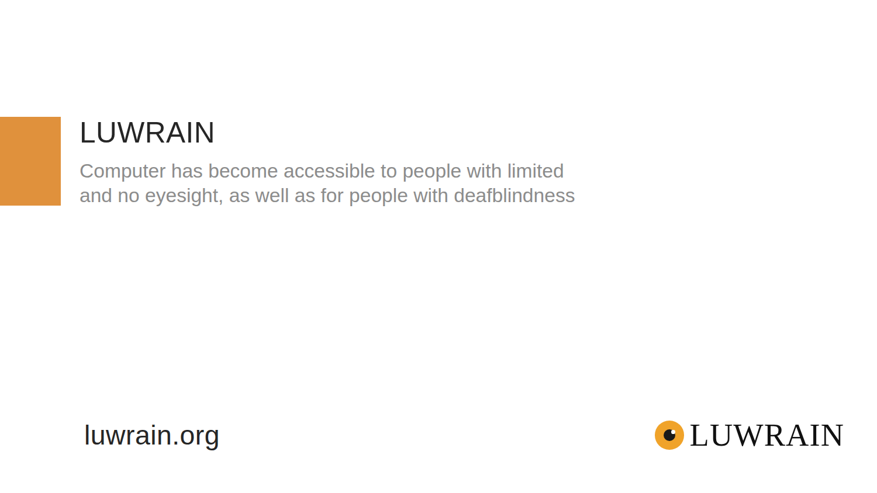LUWRAIN
Computer has become accessible to people with limited and no eyesight, as well as for people with deafblindness
luwrain.org
LUWRAIN